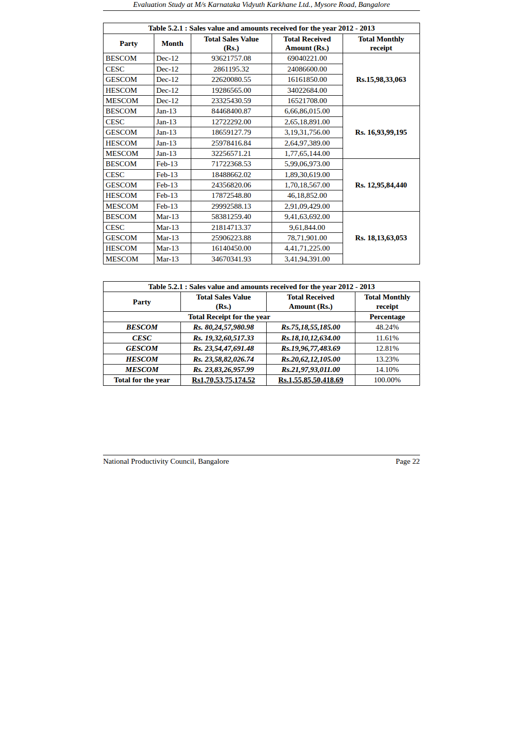Evaluation Study at M/s Karnataka Vidyuth Karkhane Ltd., Mysore Road, Bangalore
Table 5.2.1 : Sales value and amounts received for the year 2012 - 2013
| Party | Month | Total Sales Value (Rs.) | Total Received Amount (Rs.) | Total Monthly receipt |
| --- | --- | --- | --- | --- |
| BESCOM | Dec-12 | 93621757.08 | 69040221.00 | Rs.15,98,33,063 |
| CESC | Dec-12 | 2861195.32 | 24086600.00 |
| GESCOM | Dec-12 | 22620080.55 | 16161850.00 |
| HESCOM | Dec-12 | 19286565.00 | 34022684.00 |
| MESCOM | Dec-12 | 23325430.59 | 16521708.00 |
| BESCOM | Jan-13 | 84468400.87 | 6,66,86,015.00 | Rs. 16,93,99,195 |
| CESC | Jan-13 | 12722292.00 | 2,65,18,891.00 |
| GESCOM | Jan-13 | 18659127.79 | 3,19,31,756.00 |
| HESCOM | Jan-13 | 25978416.84 | 2,64,97,389.00 |
| MESCOM | Jan-13 | 32256571.21 | 1,77,65,144.00 |
| BESCOM | Feb-13 | 71722368.53 | 5,99,06,973.00 | Rs. 12,95,84,440 |
| CESC | Feb-13 | 18488662.02 | 1,89,30,619.00 |
| GESCOM | Feb-13 | 24356820.06 | 1,70,18,567.00 |
| HESCOM | Feb-13 | 17872548.80 | 46,18,852.00 |
| MESCOM | Feb-13 | 29992588.13 | 2,91,09,429.00 |
| BESCOM | Mar-13 | 58381259.40 | 9,41,63,692.00 | Rs. 18,13,63,053 |
| CESC | Mar-13 | 21814713.37 | 9,61,844.00 |
| GESCOM | Mar-13 | 25906223.88 | 78,71,901.00 |
| HESCOM | Mar-13 | 16140450.00 | 4,41,71,225.00 |
| MESCOM | Mar-13 | 34670341.93 | 3,41,94,391.00 |
Table 5.2.1 : Sales value and amounts received for the year 2012 - 2013
| Party | Total Sales Value (Rs.) | Total Received Amount (Rs.) | Total Monthly receipt |
| --- | --- | --- | --- |
| Total Receipt for the year | Percentage |
| BESCOM | Rs. 80,24,57,980.98 | Rs.75,18,55,185.00 | 48.24% |
| CESC | Rs. 19,32,60,517.33 | Rs.18,10,12,634.00 | 11.61% |
| GESCOM | Rs. 23,54,47,691.48 | Rs.19,96,77,483.69 | 12.81% |
| HESCOM | Rs. 23,58,82,026.74 | Rs.20,62,12,105.00 | 13.23% |
| MESCOM | Rs. 23,83,26,957.99 | Rs.21,97,93,011.00 | 14.10% |
| Total for the year | Rs1,70,53,75,174.52 | Rs.1,55,85,50,418.69 | 100.00% |
National Productivity Council, Bangalore Page 22